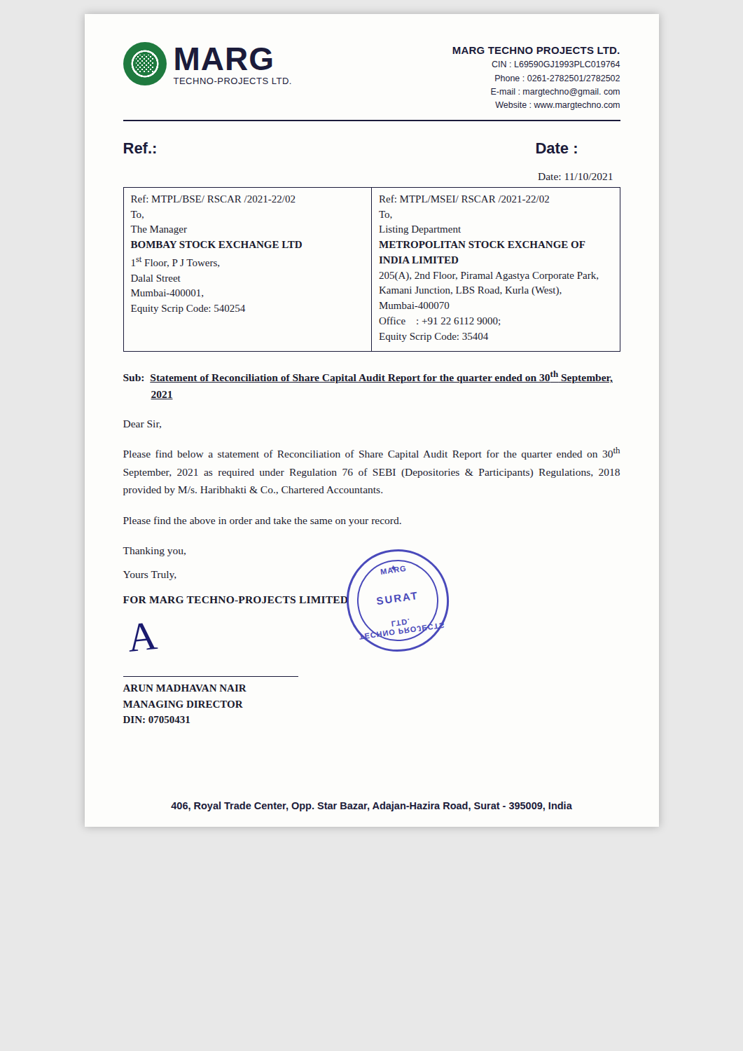MARG
TECHNO-PROJECTS LTD.
MARG TECHNO PROJECTS LTD.
CIN : L69590GJ1993PLC019764
Phone : 0261-2782501/2782502
E-mail : margtechno@gmail. com
Website : www.margtechno.com
Ref.:
Date :
Date: 11/10/2021
| Ref: MTPL/BSE/ RSCAR /2021-22/02 To, The Manager BOMBAY STOCK EXCHANGE LTD 1 st Floor, P J Towers, Dalal Street Mumbai-400001, Equity Scrip Code: 540254 | Ref: MTPL/MSEI/ RSCAR /2021-22/02 To, Listing Department METROPOLITAN STOCK EXCHANGE OF INDIA LIMITED 205(A), 2nd Floor, Piramal Agastya Corporate Park, Kamani Junction, LBS Road, Kurla (West), Mumbai-400070 Office : +91 22 6112 9000; Equity Scrip Code: 35404 |
Sub: Statement of Reconciliation of Share Capital Audit Report for the quarter ended on 30th September, 2021
Dear Sir,
Please find below a statement of Reconciliation of Share Capital Audit Report for the quarter ended on 30th September, 2021 as required under Regulation 76 of SEBI (Depositories & Participants) Regulations, 2018 provided by M/s. Haribhakti & Co., Chartered Accountants.
Please find the above in order and take the same on your record.
Thanking you,
Yours Truly,
FOR MARG TECHNO-PROJECTS LIMITED
A
ARUN MADHAVAN NAIR
MANAGING DIRECTOR
DIN: 07050431
✦
MARG
SURAT
TECHNO PROJECTS LTD.
406, Royal Trade Center, Opp. Star Bazar, Adajan-Hazira Road, Surat - 395009, India